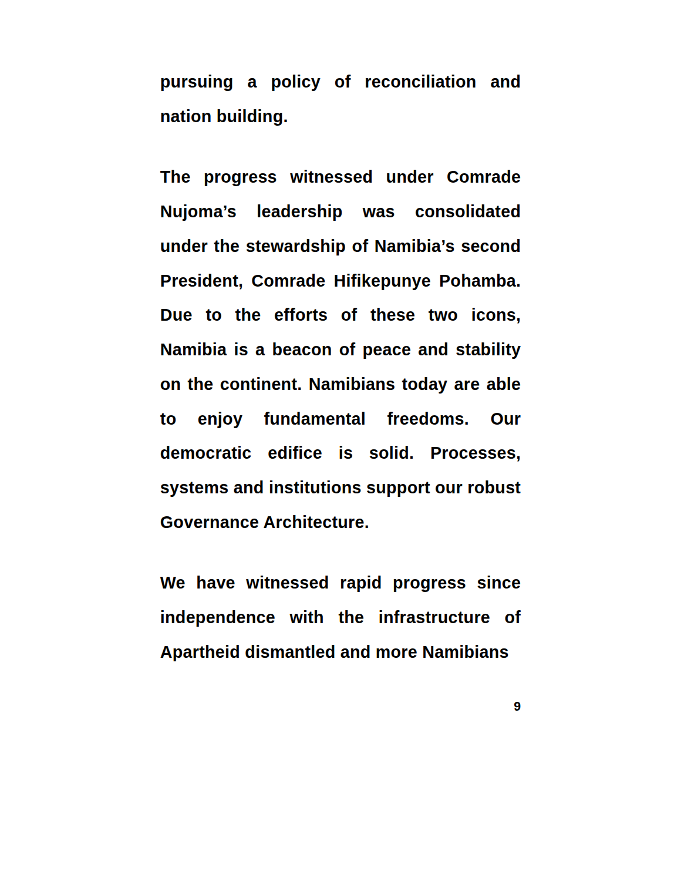pursuing a policy of reconciliation and nation building.
The progress witnessed under Comrade Nujoma’s leadership was consolidated under the stewardship of Namibia’s second President, Comrade Hifikepunye Pohamba. Due to the efforts of these two icons, Namibia is a beacon of peace and stability on the continent. Namibians today are able to enjoy fundamental freedoms. Our democratic edifice is solid. Processes, systems and institutions support our robust Governance Architecture.
We have witnessed rapid progress since independence with the infrastructure of Apartheid dismantled and more Namibians
9